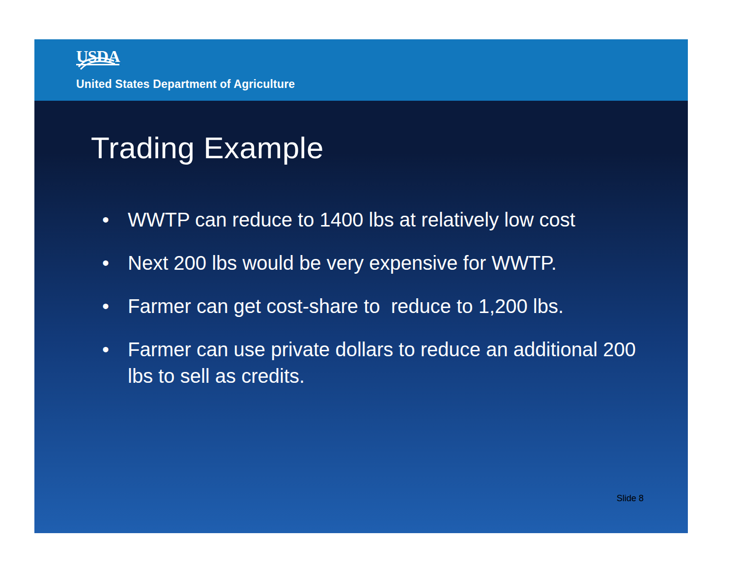USDA
United States Department of Agriculture
Trading Example
WWTP can reduce to 1400 lbs at relatively low cost
Next 200 lbs would be very expensive for WWTP.
Farmer can get cost-share to reduce to 1,200 lbs.
Farmer can use private dollars to reduce an additional 200 lbs to sell as credits.
Slide 8